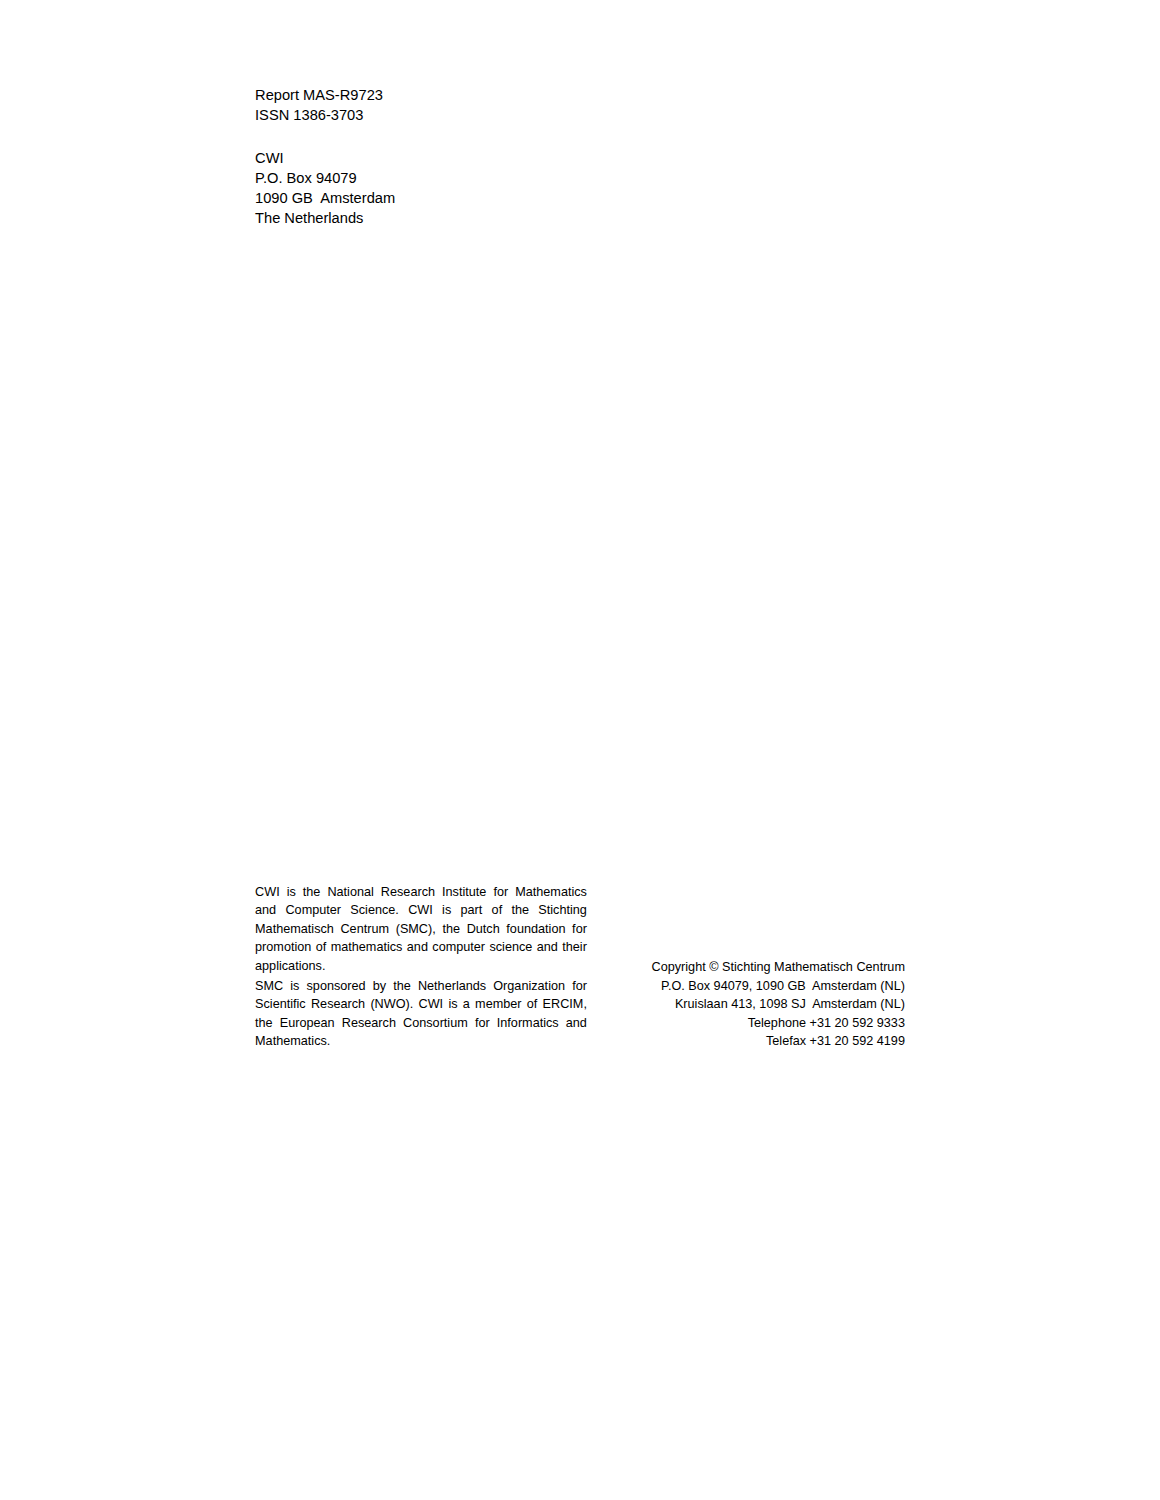Report MAS-R9723
ISSN 1386-3703
CWI
P.O. Box 94079
1090 GB Amsterdam
The Netherlands
| CWI is the National Research Institute for Mathematics and Computer Science. CWI is part of the Stichting Mathematisch Centrum (SMC), the Dutch foundation for promotion of mathematics and computer science and their applications. SMC is sponsored by the Netherlands Organization for Scientific Research (NWO). CWI is a member of ERCIM, the European Research Consortium for Informatics and Mathematics. | Copyright © Stichting Mathematisch Centrum P.O. Box 94079, 1090 GB Amsterdam (NL) Kruislaan 413, 1098 SJ Amsterdam (NL) Telephone +31 20 592 9333 Telefax +31 20 592 4199 |